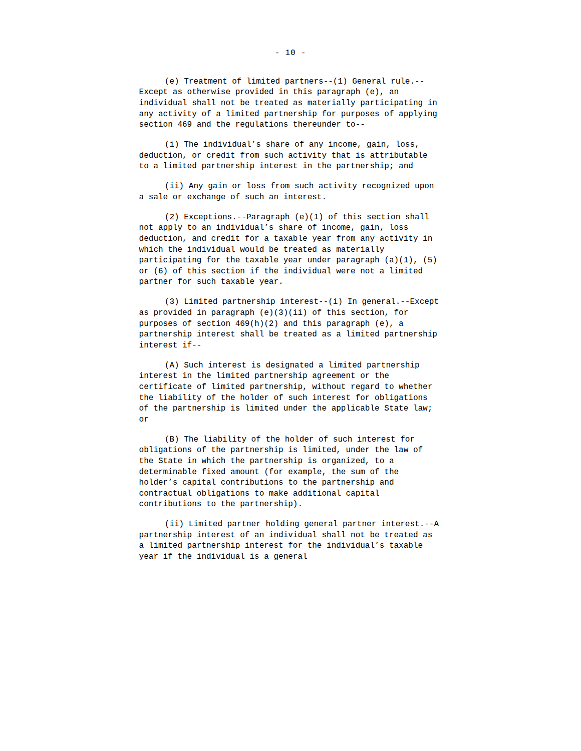- 10 -
(e) Treatment of limited partners--(1) General rule.--Except as otherwise provided in this paragraph (e), an individual shall not be treated as materially participating in any activity of a limited partnership for purposes of applying section 469 and the regulations thereunder to--
(i) The individual’s share of any income, gain, loss, deduction, or credit from such activity that is attributable to a limited partnership interest in the partnership; and
(ii) Any gain or loss from such activity recognized upon a sale or exchange of such an interest.
(2) Exceptions.--Paragraph (e)(1) of this section shall not apply to an individual’s share of income, gain, loss deduction, and credit for a taxable year from any activity in which the individual would be treated as materially participating for the taxable year under paragraph (a)(1), (5) or (6) of this section if the individual were not a limited partner for such taxable year.
(3) Limited partnership interest--(i) In general.--Except as provided in paragraph (e)(3)(ii) of this section, for purposes of section 469(h)(2) and this paragraph (e), a partnership interest shall be treated as a limited partnership interest if--
(A) Such interest is designated a limited partnership interest in the limited partnership agreement or the certificate of limited partnership, without regard to whether the liability of the holder of such interest for obligations of the partnership is limited under the applicable State law; or
(B) The liability of the holder of such interest for obligations of the partnership is limited, under the law of the State in which the partnership is organized, to a determinable fixed amount (for example, the sum of the holder’s capital contributions to the partnership and contractual obligations to make additional capital contributions to the partnership).
(ii) Limited partner holding general partner interest.--A partnership interest of an individual shall not be treated as a limited partnership interest for the individual’s taxable year if the individual is a general